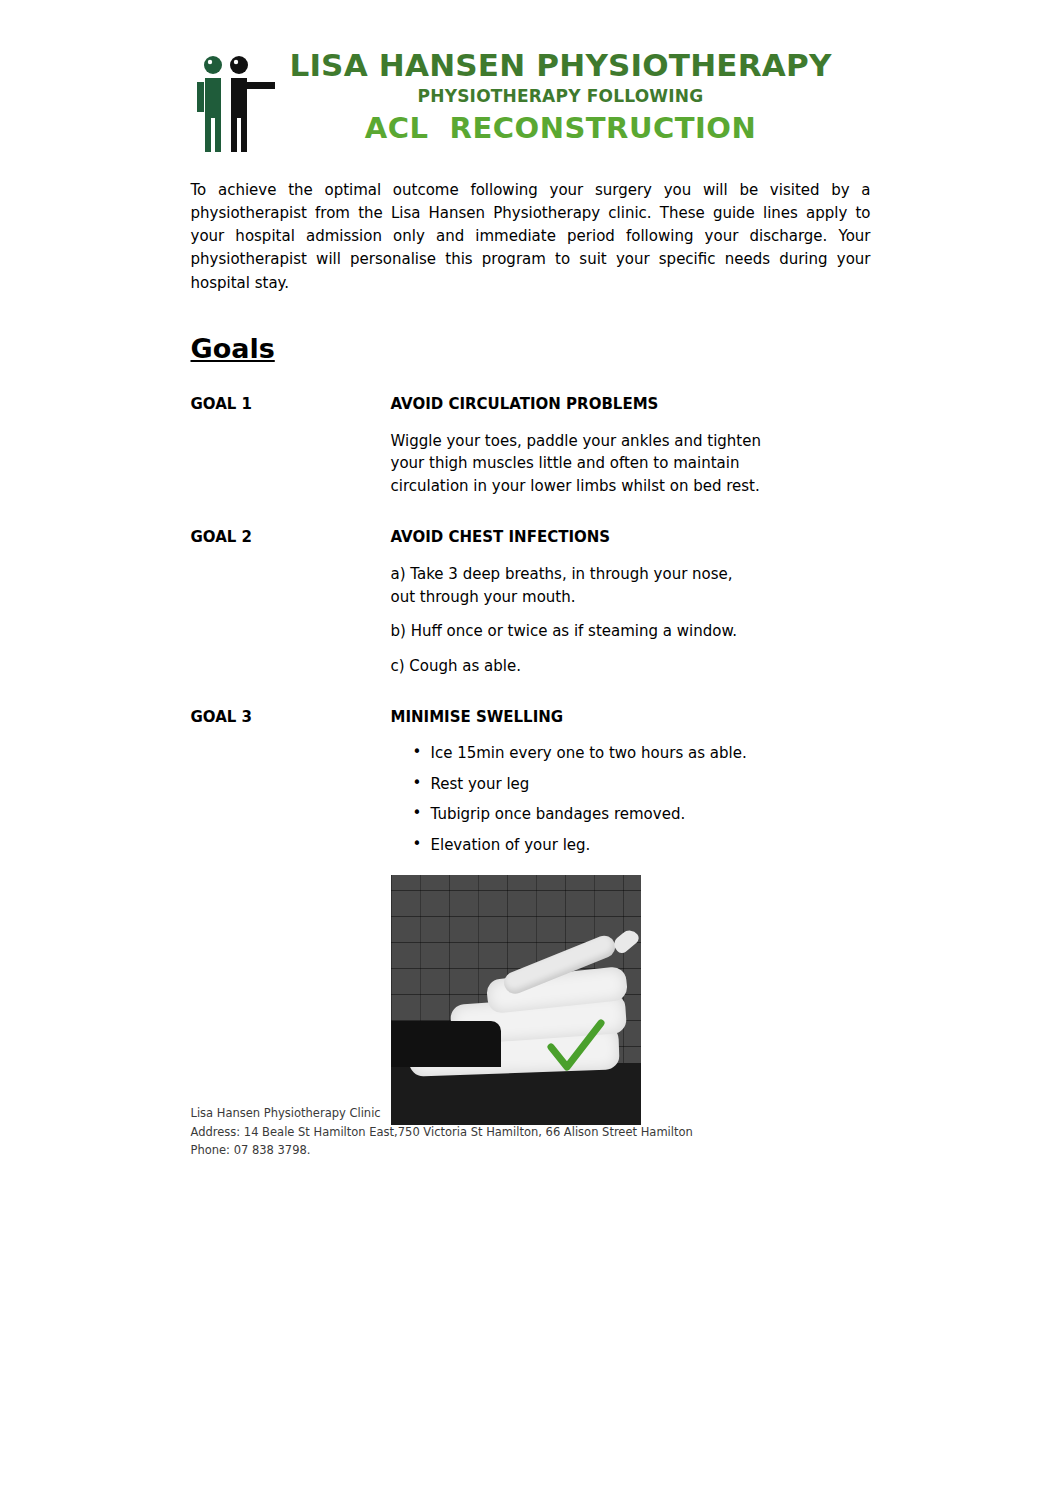LISA HANSEN PHYSIOTHERAPY
PHYSIOTHERAPY FOLLOWING
ACL RECONSTRUCTION
To achieve the optimal outcome following your surgery you will be visited by a physiotherapist from the Lisa Hansen Physiotherapy clinic. These guide lines apply to your hospital admission only and immediate period following your discharge. Your physiotherapist will personalise this program to suit your specific needs during your hospital stay.
Goals
GOAL 1 AVOID CIRCULATION PROBLEMS
Wiggle your toes, paddle your ankles and tighten
your thigh muscles little and often to maintain
circulation in your lower limbs whilst on bed rest.
GOAL 2 AVOID CHEST INFECTIONS
a) Take 3 deep breaths, in through your nose,
out through your mouth.
b) Huff once or twice as if steaming a window.
c) Cough as able.
GOAL 3 MINIMISE SWELLING
Ice 15min every one to two hours as able.
Rest your leg
Tubigrip once bandages removed.
Elevation of your leg.
Lisa Hansen Physiotherapy Clinic
Address: 14 Beale St Hamilton East,750 Victoria St Hamilton, 66 Alison Street Hamilton
Phone: 07 838 3798.